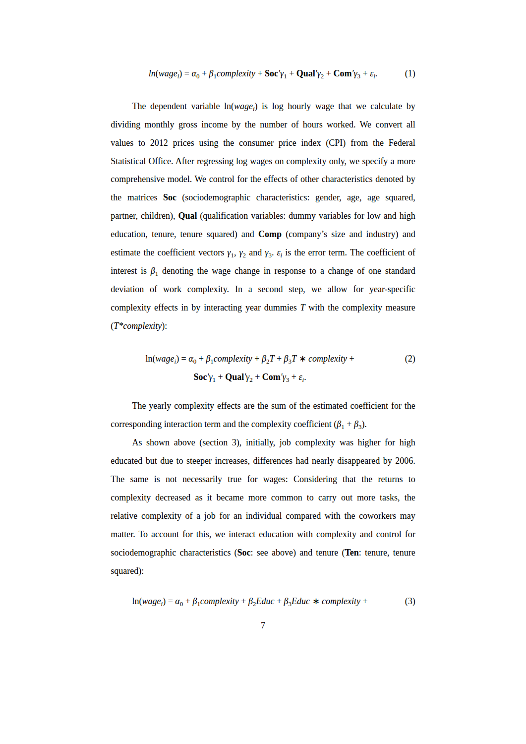ln(wagei) = α0 + β1complexity + Soc′γ1 + Qual′γ2 + Com′γ3 + εi. (1)
The dependent variable ln(wagei) is log hourly wage that we calculate by dividing monthly gross income by the number of hours worked. We convert all values to 2012 prices using the consumer price index (CPI) from the Federal Statistical Office. After regressing log wages on complexity only, we specify a more comprehensive model. We control for the effects of other characteristics denoted by the matrices Soc (sociodemographic characteristics: gender, age, age squared, partner, children), Qual (qualification variables: dummy variables for low and high education, tenure, tenure squared) and Comp (company’s size and industry) and estimate the coefficient vectors γ1, γ2 and γ3. εi is the error term. The coefficient of interest is β1 denoting the wage change in response to a change of one standard deviation of work complexity. In a second step, we allow for year-specific complexity effects in by interacting year dummies T with the complexity measure (T*complexity):
ln(wagei) = α0 + β1complexity + β2T + β3T ∗ complexity +
Soc′γ1 + Qual′γ2 + Com′γ3 + εi.
(2)
The yearly complexity effects are the sum of the estimated coefficient for the corresponding interaction term and the complexity coefficient (β1 + β3).
As shown above (section 3), initially, job complexity was higher for high educated but due to steeper increases, differences had nearly disappeared by 2006. The same is not necessarily true for wages: Considering that the returns to complexity decreased as it became more common to carry out more tasks, the relative complexity of a job for an individual compared with the coworkers may matter. To account for this, we interact education with complexity and control for sociodemographic characteristics (Soc: see above) and tenure (Ten: tenure, tenure squared):
ln(wagei) = α0 + β1complexity + β2Educ + β3Educ ∗ complexity +
(3)
7